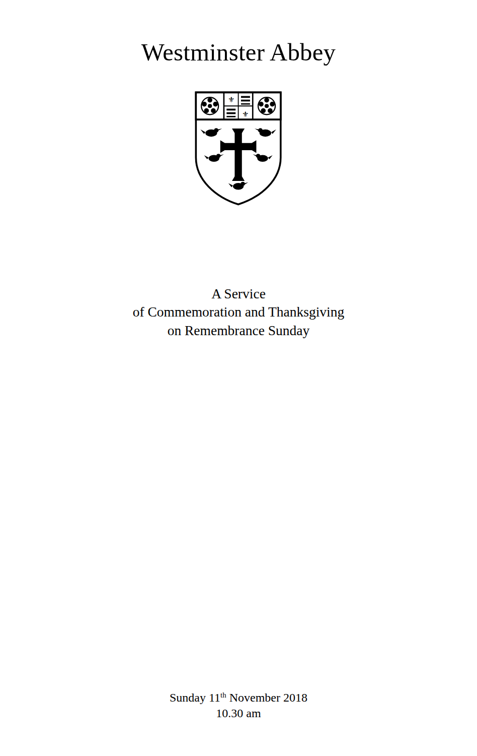Westminster Abbey
⚜ ⚜
A Service
of Commemoration and Thanksgiving
on Remembrance Sunday
Sunday 11th November 2018
10.30 am